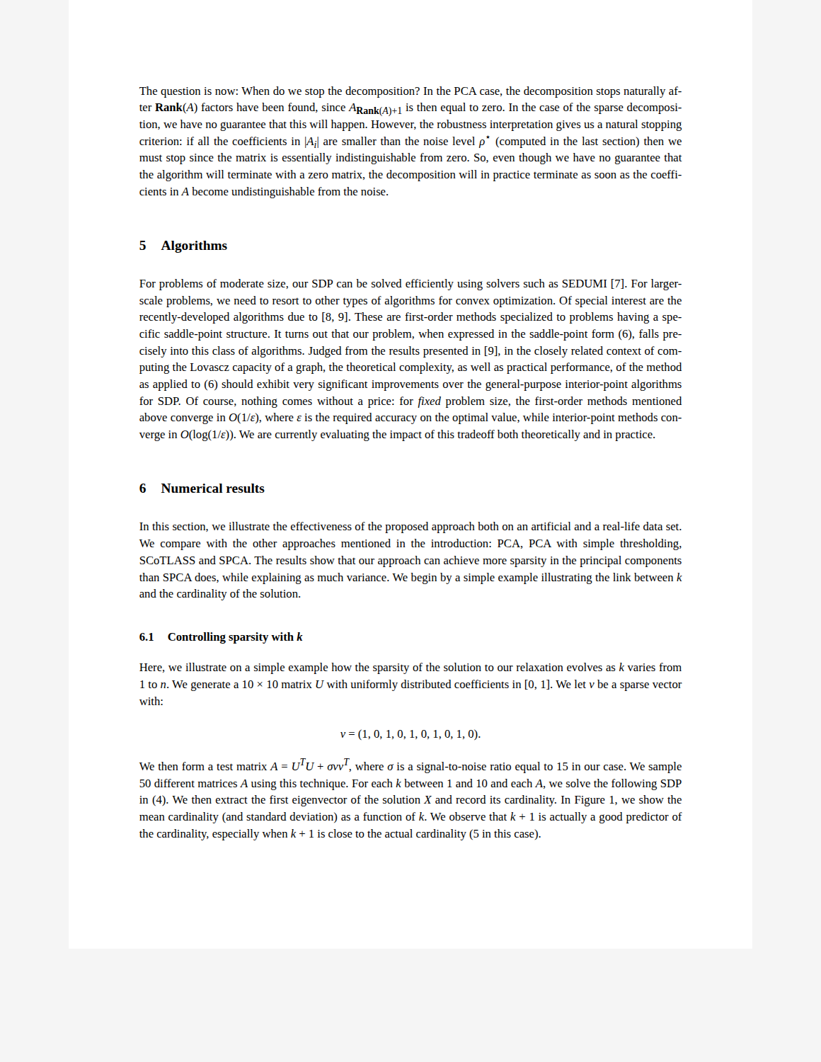The question is now: When do we stop the decomposition? In the PCA case, the decomposition stops naturally after Rank(A) factors have been found, since ARank(A)+1 is then equal to zero. In the case of the sparse decomposition, we have no guarantee that this will happen. However, the robustness interpretation gives us a natural stopping criterion: if all the coefficients in |Ai| are smaller than the noise level ρ⋆ (computed in the last section) then we must stop since the matrix is essentially indistinguishable from zero. So, even though we have no guarantee that the algorithm will terminate with a zero matrix, the decomposition will in practice terminate as soon as the coefficients in A become undistinguishable from the noise.
5 Algorithms
For problems of moderate size, our SDP can be solved efficiently using solvers such as SEDUMI [7]. For larger-scale problems, we need to resort to other types of algorithms for convex optimization. Of special interest are the recently-developed algorithms due to [8, 9]. These are first-order methods specialized to problems having a specific saddle-point structure. It turns out that our problem, when expressed in the saddle-point form (6), falls precisely into this class of algorithms. Judged from the results presented in [9], in the closely related context of computing the Lovascz capacity of a graph, the theoretical complexity, as well as practical performance, of the method as applied to (6) should exhibit very significant improvements over the general-purpose interior-point algorithms for SDP. Of course, nothing comes without a price: for fixed problem size, the first-order methods mentioned above converge in O(1/ε), where ε is the required accuracy on the optimal value, while interior-point methods converge in O(log(1/ε)). We are currently evaluating the impact of this tradeoff both theoretically and in practice.
6 Numerical results
In this section, we illustrate the effectiveness of the proposed approach both on an artificial and a real-life data set. We compare with the other approaches mentioned in the introduction: PCA, PCA with simple thresholding, SCoTLASS and SPCA. The results show that our approach can achieve more sparsity in the principal components than SPCA does, while explaining as much variance. We begin by a simple example illustrating the link between k and the cardinality of the solution.
6.1 Controlling sparsity with k
Here, we illustrate on a simple example how the sparsity of the solution to our relaxation evolves as k varies from 1 to n. We generate a 10 × 10 matrix U with uniformly distributed coefficients in [0, 1]. We let v be a sparse vector with:
v = (1, 0, 1, 0, 1, 0, 1, 0, 1, 0).
We then form a test matrix A = UTU + σvvT, where σ is a signal-to-noise ratio equal to 15 in our case. We sample 50 different matrices A using this technique. For each k between 1 and 10 and each A, we solve the following SDP in (4). We then extract the first eigenvector of the solution X and record its cardinality. In Figure 1, we show the mean cardinality (and standard deviation) as a function of k. We observe that k + 1 is actually a good predictor of the cardinality, especially when k + 1 is close to the actual cardinality (5 in this case).